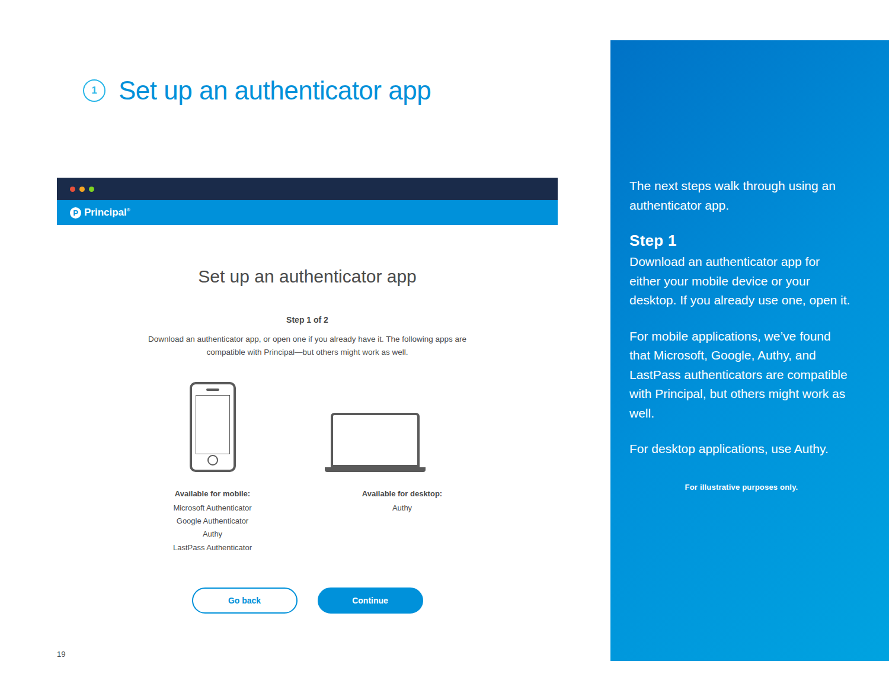1
Set up an authenticator app
P Principal®
Set up an authenticator app
Step 1 of 2
Download an authenticator app, or open one if you already have it. The following apps are compatible with Principal—but others might work as well.
Available for mobile: Microsoft Authenticator
Google Authenticator
Authy
LastPass Authenticator
Available for desktop: Authy
Go back
Continue
19
The next steps walk through using an authenticator app.
Step 1
Download an authenticator app for either your mobile device or your desktop. If you already use one, open it.
For mobile applications, we’ve found that Microsoft, Google, Authy, and LastPass authenticators are compatible with Principal, but others might work as well.
For desktop applications, use Authy.
For illustrative purposes only.